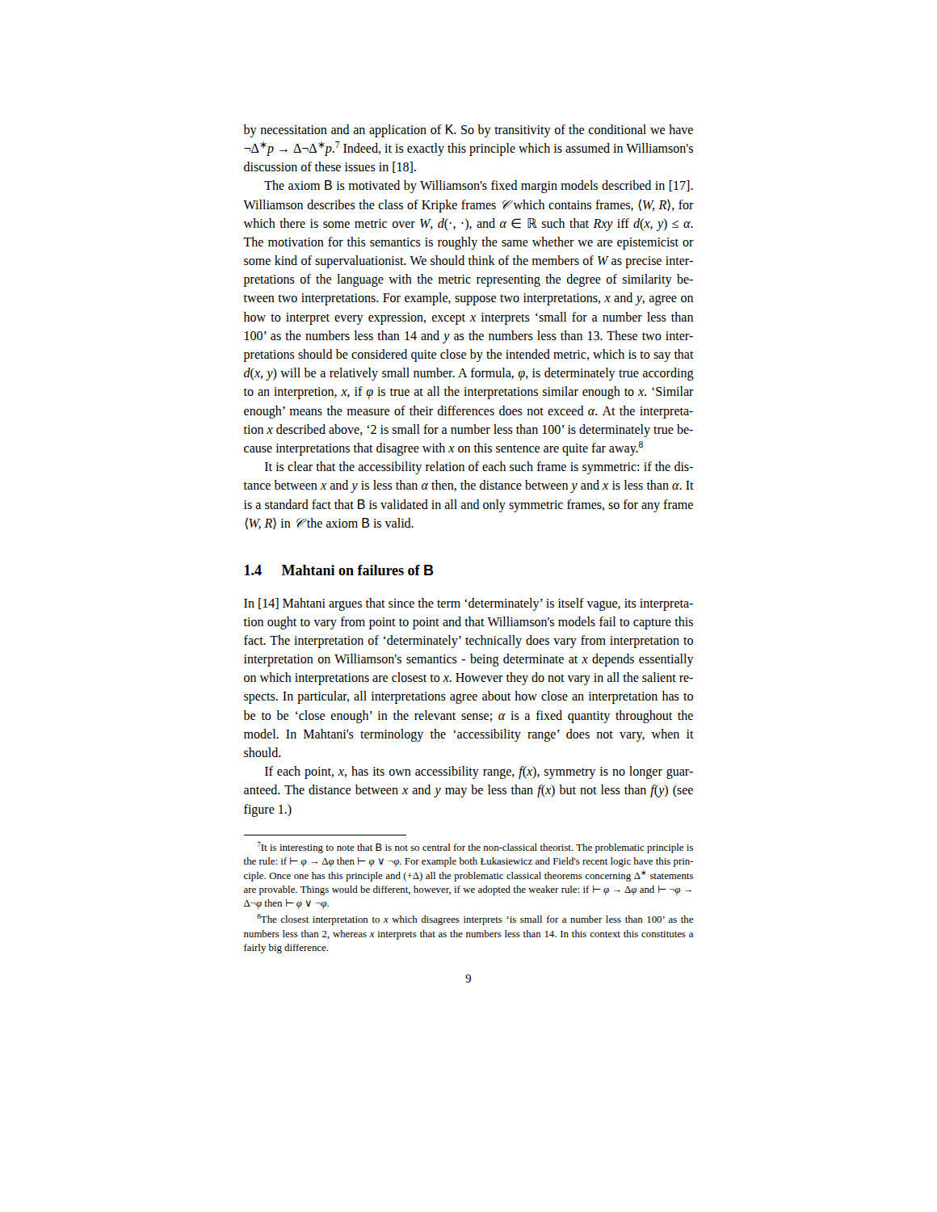by necessitation and an application of K. So by transitivity of the conditional we have ¬Δ∗p → Δ¬Δ∗p.7 Indeed, it is exactly this principle which is assumed in Williamson's discussion of these issues in [18].
The axiom B is motivated by Williamson's fixed margin models described in [17]. Williamson describes the class of Kripke frames 𝒞 which contains frames, ⟨W, R⟩, for which there is some metric over W, d(·, ·), and α ∈ ℝ such that Rxy iff d(x, y) ≤ α. The motivation for this semantics is roughly the same whether we are epistemicist or some kind of supervaluationist. We should think of the members of W as precise interpretations of the language with the metric representing the degree of similarity between two interpretations. For example, suppose two interpretations, x and y, agree on how to interpret every expression, except x interprets ‘small for a number less than 100’ as the numbers less than 14 and y as the numbers less than 13. These two interpretations should be considered quite close by the intended metric, which is to say that d(x, y) will be a relatively small number. A formula, φ, is determinately true according to an interpretion, x, if φ is true at all the interpretations similar enough to x. ‘Similar enough’ means the measure of their differences does not exceed α. At the interpretation x described above, ‘2 is small for a number less than 100’ is determinately true because interpretations that disagree with x on this sentence are quite far away.8
It is clear that the accessibility relation of each such frame is symmetric: if the distance between x and y is less than α then, the distance between y and x is less than α. It is a standard fact that B is validated in all and only symmetric frames, so for any frame ⟨W, R⟩ in 𝒞 the axiom B is valid.
1.4 Mahtani on failures of B
In [14] Mahtani argues that since the term ‘determinately’ is itself vague, its interpretation ought to vary from point to point and that Williamson's models fail to capture this fact. The interpretation of ‘determinately’ technically does vary from interpretation to interpretation on Williamson's semantics - being determinate at x depends essentially on which interpretations are closest to x. However they do not vary in all the salient respects. In particular, all interpretations agree about how close an interpretation has to be to be ‘close enough’ in the relevant sense; α is a fixed quantity throughout the model. In Mahtani's terminology the ‘accessibility range’ does not vary, when it should.
If each point, x, has its own accessibility range, f(x), symmetry is no longer guaranteed. The distance between x and y may be less than f(x) but not less than f(y) (see figure 1.)
7It is interesting to note that B is not so central for the non-classical theorist. The problematic principle is the rule: if ⊢ φ → Δφ then ⊢ φ ∨ ¬φ. For example both Łukasiewicz and Field's recent logic have this principle. Once one has this principle and (+Δ) all the problematic classical theorems concerning Δ∗ statements are provable. Things would be different, however, if we adopted the weaker rule: if ⊢ φ → Δφ and ⊢ ¬φ → Δ¬φ then ⊢ φ ∨ ¬φ.
8The closest interpretation to x which disagrees interprets ‘is small for a number less than 100’ as the numbers less than 2, whereas x interprets that as the numbers less than 14. In this context this constitutes a fairly big difference.
9